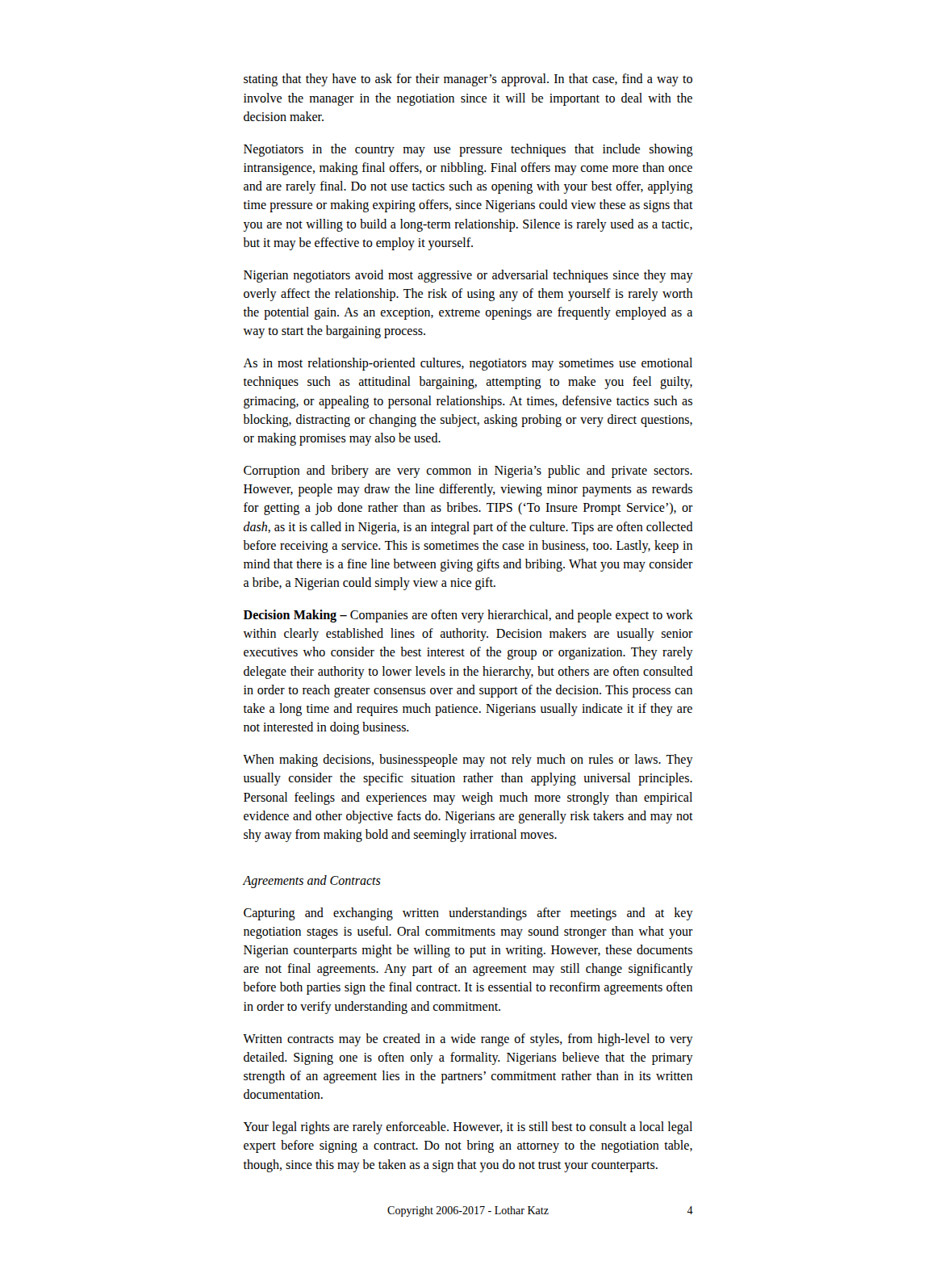stating that they have to ask for their manager’s approval. In that case, find a way to involve the manager in the negotiation since it will be important to deal with the decision maker.
Negotiators in the country may use pressure techniques that include showing intransigence, making final offers, or nibbling. Final offers may come more than once and are rarely final. Do not use tactics such as opening with your best offer, applying time pressure or making expiring offers, since Nigerians could view these as signs that you are not willing to build a long-term relationship. Silence is rarely used as a tactic, but it may be effective to employ it yourself.
Nigerian negotiators avoid most aggressive or adversarial techniques since they may overly affect the relationship. The risk of using any of them yourself is rarely worth the potential gain. As an exception, extreme openings are frequently employed as a way to start the bargaining process.
As in most relationship-oriented cultures, negotiators may sometimes use emotional techniques such as attitudinal bargaining, attempting to make you feel guilty, grimacing, or appealing to personal relationships. At times, defensive tactics such as blocking, distracting or changing the subject, asking probing or very direct questions, or making promises may also be used.
Corruption and bribery are very common in Nigeria’s public and private sectors. However, people may draw the line differently, viewing minor payments as rewards for getting a job done rather than as bribes. TIPS (‘To Insure Prompt Service’), or dash, as it is called in Nigeria, is an integral part of the culture. Tips are often collected before receiving a service. This is sometimes the case in business, too. Lastly, keep in mind that there is a fine line between giving gifts and bribing. What you may consider a bribe, a Nigerian could simply view a nice gift.
Decision Making – Companies are often very hierarchical, and people expect to work within clearly established lines of authority. Decision makers are usually senior executives who consider the best interest of the group or organization. They rarely delegate their authority to lower levels in the hierarchy, but others are often consulted in order to reach greater consensus over and support of the decision. This process can take a long time and requires much patience. Nigerians usually indicate it if they are not interested in doing business.
When making decisions, businesspeople may not rely much on rules or laws. They usually consider the specific situation rather than applying universal principles. Personal feelings and experiences may weigh much more strongly than empirical evidence and other objective facts do. Nigerians are generally risk takers and may not shy away from making bold and seemingly irrational moves.
Agreements and Contracts
Capturing and exchanging written understandings after meetings and at key negotiation stages is useful. Oral commitments may sound stronger than what your Nigerian counterparts might be willing to put in writing. However, these documents are not final agreements. Any part of an agreement may still change significantly before both parties sign the final contract. It is essential to reconfirm agreements often in order to verify understanding and commitment.
Written contracts may be created in a wide range of styles, from high-level to very detailed. Signing one is often only a formality. Nigerians believe that the primary strength of an agreement lies in the partners’ commitment rather than in its written documentation.
Your legal rights are rarely enforceable. However, it is still best to consult a local legal expert before signing a contract. Do not bring an attorney to the negotiation table, though, since this may be taken as a sign that you do not trust your counterparts.
Copyright 2006-2017 - Lothar Katz 4